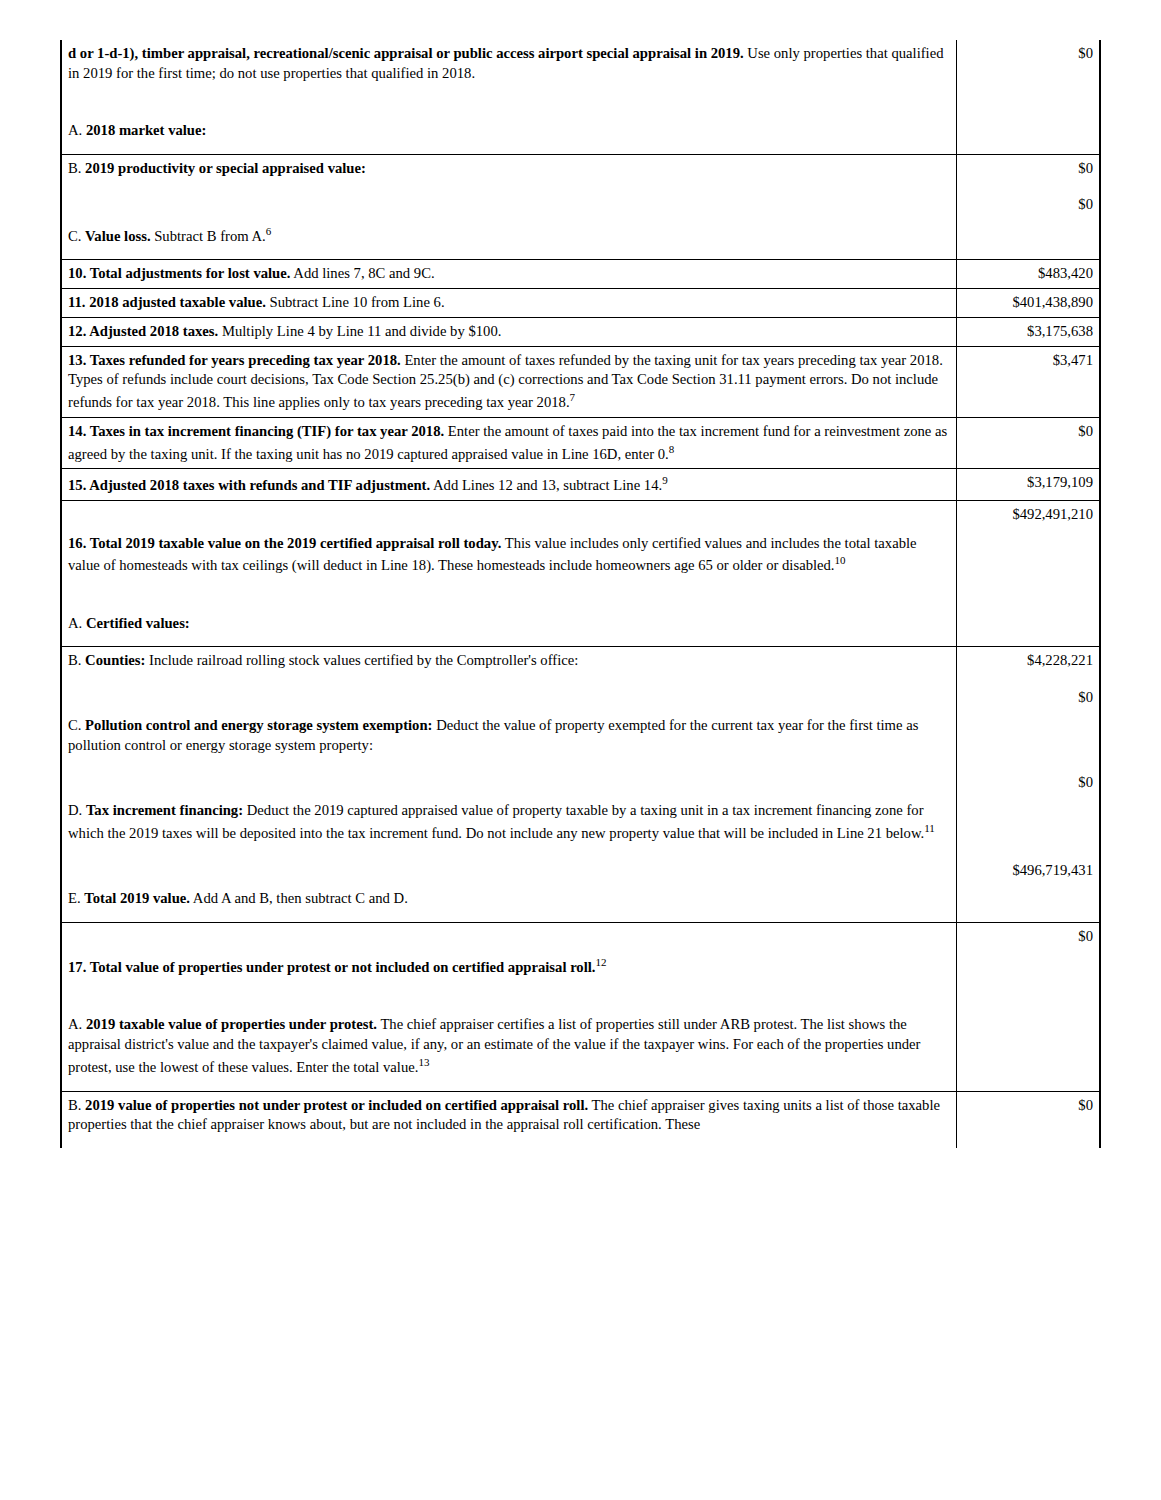| d or 1-d-1), timber appraisal, recreational/scenic appraisal or public access airport special appraisal in 2019. Use only properties that qualified in 2019 for the first time; do not use properties that qualified in 2018. A. 2018 market value: | $0 |
| B. 2019 productivity or special appraised value: | $0 |
| C. Value loss. Subtract B from A. 6 | $0 |
| 10. Total adjustments for lost value. Add lines 7, 8C and 9C. | $483,420 |
| 11. 2018 adjusted taxable value. Subtract Line 10 from Line 6. | $401,438,890 |
| 12. Adjusted 2018 taxes. Multiply Line 4 by Line 11 and divide by $100. | $3,175,638 |
| 13. Taxes refunded for years preceding tax year 2018. Enter the amount of taxes refunded by the taxing unit for tax years preceding tax year 2018. Types of refunds include court decisions, Tax Code Section 25.25(b) and (c) corrections and Tax Code Section 31.11 payment errors. Do not include refunds for tax year 2018. This line applies only to tax years preceding tax year 2018. 7 | $3,471 |
| 14. Taxes in tax increment financing (TIF) for tax year 2018. Enter the amount of taxes paid into the tax increment fund for a reinvestment zone as agreed by the taxing unit. If the taxing unit has no 2019 captured appraised value in Line 16D, enter 0. 8 | $0 |
| 15. Adjusted 2018 taxes with refunds and TIF adjustment. Add Lines 12 and 13, subtract Line 14. 9 | $3,179,109 |
| 16. Total 2019 taxable value on the 2019 certified appraisal roll today. This value includes only certified values and includes the total taxable value of homesteads with tax ceilings (will deduct in Line 18). These homesteads include homeowners age 65 or older or disabled. 10 A. Certified values: | $492,491,210 |
| B. Counties: Include railroad rolling stock values certified by the Comptroller's office: | $4,228,221 |
| C. Pollution control and energy storage system exemption: Deduct the value of property exempted for the current tax year for the first time as pollution control or energy storage system property: | $0 |
| D. Tax increment financing: Deduct the 2019 captured appraised value of property taxable by a taxing unit in a tax increment financing zone for which the 2019 taxes will be deposited into the tax increment fund. Do not include any new property value that will be included in Line 21 below. 11 | $0 |
| E. Total 2019 value. Add A and B, then subtract C and D. | $496,719,431 |
| 17. Total value of properties under protest or not included on certified appraisal roll. 12 A. 2019 taxable value of properties under protest. The chief appraiser certifies a list of properties still under ARB protest. The list shows the appraisal district's value and the taxpayer's claimed value, if any, or an estimate of the value if the taxpayer wins. For each of the properties under protest, use the lowest of these values. Enter the total value. 13 | $0 |
| B. 2019 value of properties not under protest or included on certified appraisal roll. The chief appraiser gives taxing units a list of those taxable properties that the chief appraiser knows about, but are not included in the appraisal roll certification. These | $0 |